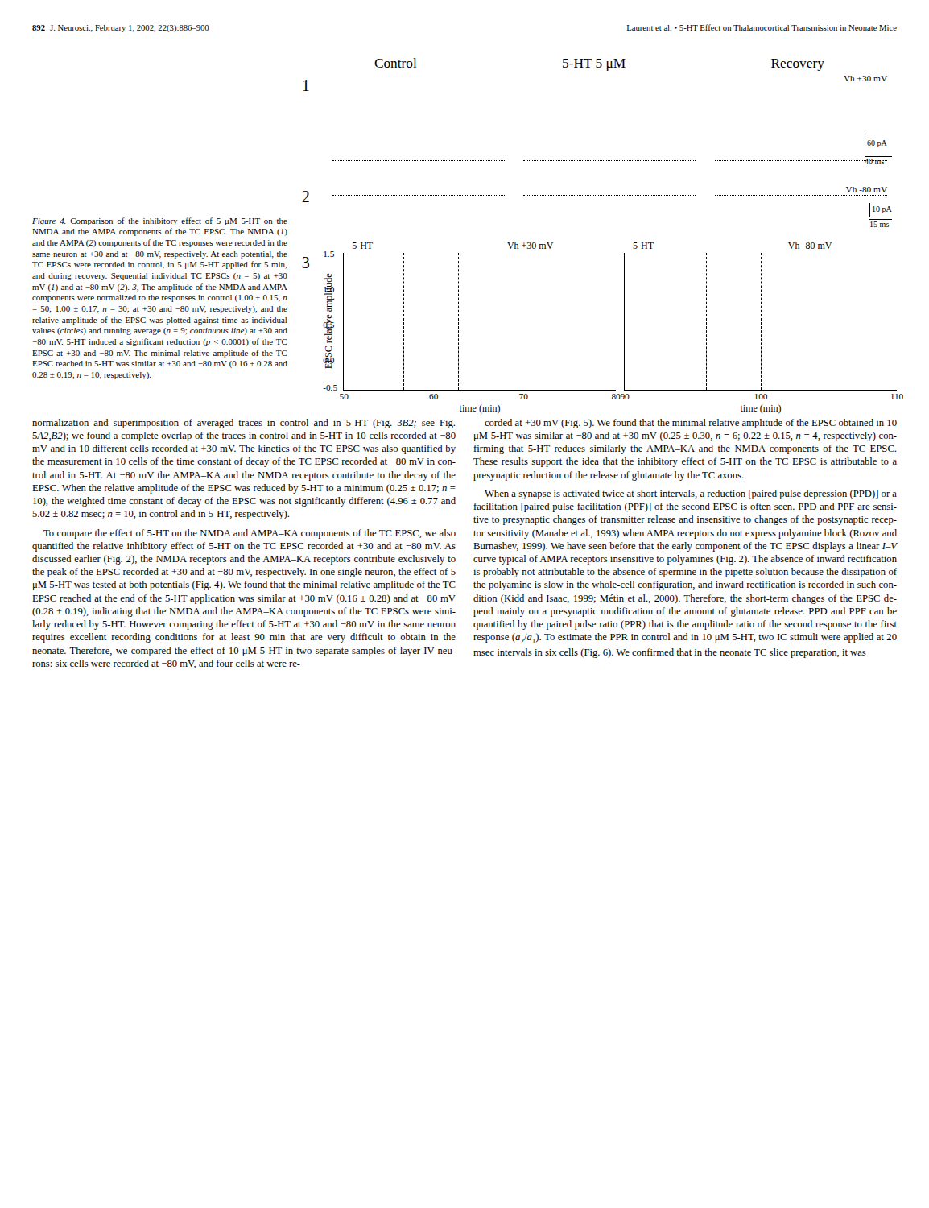892 J. Neurosci., February 1, 2002, 22(3):886–900
Laurent et al. • 5-HT Effect on Thalamocortical Transmission in Neonate Mice
Figure 4. Comparison of the inhibitory effect of 5 μM 5-HT on the NMDA and the AMPA components of the TC EPSC. The NMDA (1) and the AMPA (2) components of the TC responses were recorded in the same neuron at +30 and at −80 mV, respectively. At each potential, the TC EPSCs were recorded in control, in 5 μM 5-HT applied for 5 min, and during recovery. Sequential individual TC EPSCs (n = 5) at +30 mV (1) and at −80 mV (2). 3, The amplitude of the NMDA and AMPA components were normalized to the responses in control (1.00 ± 0.15, n = 50; 1.00 ± 0.17, n = 30; at +30 and −80 mV, respectively), and the relative amplitude of the EPSC was plotted against time as individual values (circles) and running average (n = 9; continuous line) at +30 and −80 mV. 5-HT induced a significant reduction (p < 0.0001) of the TC EPSC at +30 and −80 mV. The minimal relative amplitude of the TC EPSC reached in 5-HT was similar at +30 and −80 mV (0.16 ± 0.28 and 0.28 ± 0.19; n = 10, respectively).
Control
5-HT 5 μM
Recovery
1
Vh +30 mV
60 pA 40 ms
2
Vh -80 mV
10 pA 15 ms
3
EPSC relative amplitude
5-HT
Vh +30 mV
1.5
1.0
0.5
0.0
-0.5
50
60
70
80
time (min)
5-HT
Vh -80 mV
90
100
110
time (min)
normalization and superimposition of averaged traces in control and in 5-HT (Fig. 3B2; see Fig. 5A2,B2); we found a complete overlap of the traces in control and in 5-HT in 10 cells recorded at −80 mV and in 10 different cells recorded at +30 mV. The kinetics of the TC EPSC was also quantified by the measurement in 10 cells of the time constant of decay of the TC EPSC recorded at −80 mV in control and in 5-HT. At −80 mV the AMPA–KA and the NMDA receptors contribute to the decay of the EPSC. When the relative amplitude of the EPSC was reduced by 5-HT to a minimum (0.25 ± 0.17; n = 10), the weighted time constant of decay of the EPSC was not significantly different (4.96 ± 0.77 and 5.02 ± 0.82 msec; n = 10, in control and in 5-HT, respectively).
To compare the effect of 5-HT on the NMDA and AMPA–KA components of the TC EPSC, we also quantified the relative inhibitory effect of 5-HT on the TC EPSC recorded at +30 and at −80 mV. As discussed earlier (Fig. 2), the NMDA receptors and the AMPA–KA receptors contribute exclusively to the peak of the EPSC recorded at +30 and at −80 mV, respectively. In one single neuron, the effect of 5 μM 5-HT was tested at both potentials (Fig. 4). We found that the minimal relative amplitude of the TC EPSC reached at the end of the 5-HT application was similar at +30 mV (0.16 ± 0.28) and at −80 mV (0.28 ± 0.19), indicating that the NMDA and the AMPA–KA components of the TC EPSCs were similarly reduced by 5-HT. However comparing the effect of 5-HT at +30 and −80 mV in the same neuron requires excellent recording conditions for at least 90 min that are very difficult to obtain in the neonate. Therefore, we compared the effect of 10 μM 5-HT in two separate samples of layer IV neurons: six cells were recorded at −80 mV, and four cells at were re-
corded at +30 mV (Fig. 5). We found that the minimal relative amplitude of the EPSC obtained in 10 μM 5-HT was similar at −80 and at +30 mV (0.25 ± 0.30, n = 6; 0.22 ± 0.15, n = 4, respectively) confirming that 5-HT reduces similarly the AMPA–KA and the NMDA components of the TC EPSC. These results support the idea that the inhibitory effect of 5-HT on the TC EPSC is attributable to a presynaptic reduction of the release of glutamate by the TC axons.
When a synapse is activated twice at short intervals, a reduction [paired pulse depression (PPD)] or a facilitation [paired pulse facilitation (PPF)] of the second EPSC is often seen. PPD and PPF are sensitive to presynaptic changes of transmitter release and insensitive to changes of the postsynaptic receptor sensitivity (Manabe et al., 1993) when AMPA receptors do not express polyamine block (Rozov and Burnashev, 1999). We have seen before that the early component of the TC EPSC displays a linear I–V curve typical of AMPA receptors insensitive to polyamines (Fig. 2). The absence of inward rectification is probably not attributable to the absence of spermine in the pipette solution because the dissipation of the polyamine is slow in the whole-cell configuration, and inward rectification is recorded in such condition (Kidd and Isaac, 1999; Métin et al., 2000). Therefore, the short-term changes of the EPSC depend mainly on a presynaptic modification of the amount of glutamate release. PPD and PPF can be quantified by the paired pulse ratio (PPR) that is the amplitude ratio of the second response to the first response (a2/a1). To estimate the PPR in control and in 10 μM 5-HT, two IC stimuli were applied at 20 msec intervals in six cells (Fig. 6). We confirmed that in the neonate TC slice preparation, it was